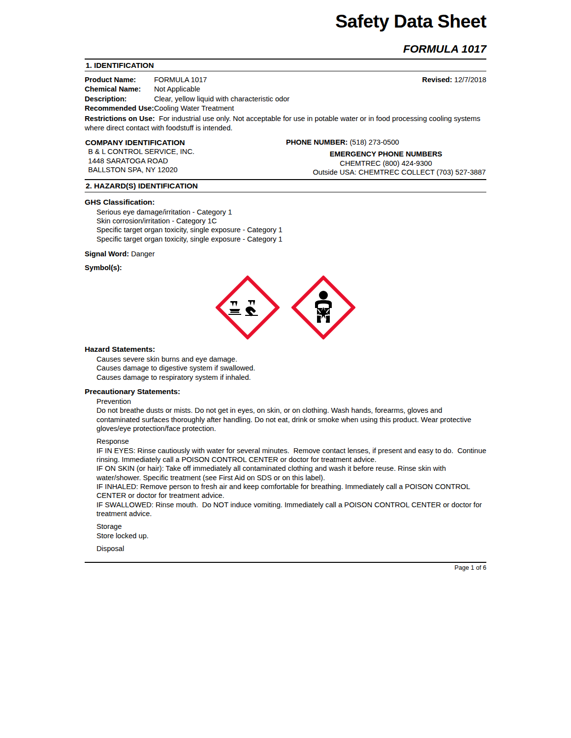Safety Data Sheet
FORMULA 1017
1. IDENTIFICATION
| Product Name: | FORMULA 1017 | Revised: 12/7/2018 |
| Chemical Name: | Not Applicable |
| Description: | Clear, yellow liquid with characteristic odor |
| Recommended Use: | Cooling Water Treatment |
Restrictions on Use: For industrial use only. Not acceptable for use in potable water or in food processing cooling systems where direct contact with foodstuff is intended.
| COMPANY IDENTIFICATION B & L CONTROL SERVICE, INC. 1448 SARATOGA ROAD BALLSTON SPA, NY 12020 | PHONE NUMBER: (518) 273-0500 EMERGENCY PHONE NUMBERS CHEMTREC (800) 424-9300 Outside USA: CHEMTREC COLLECT (703) 527-3887 |
2. HAZARD(S) IDENTIFICATION
GHS Classification:
Serious eye damage/irritation - Category 1
Skin corrosion/irritation - Category 1C
Specific target organ toxicity, single exposure - Category 1
Specific target organ toxicity, single exposure - Category 1
Signal Word: Danger
Symbol(s):
Hazard Statements:
Causes severe skin burns and eye damage.
Causes damage to digestive system if swallowed.
Causes damage to respiratory system if inhaled.
Precautionary Statements:
Prevention
Do not breathe dusts or mists. Do not get in eyes, on skin, or on clothing. Wash hands, forearms, gloves and contaminated surfaces thoroughly after handling. Do not eat, drink or smoke when using this product. Wear protective gloves/eye protection/face protection.
Response
IF IN EYES: Rinse cautiously with water for several minutes. Remove contact lenses, if present and easy to do. Continue rinsing. Immediately call a POISON CONTROL CENTER or doctor for treatment advice.
IF ON SKIN (or hair): Take off immediately all contaminated clothing and wash it before reuse. Rinse skin with water/shower. Specific treatment (see First Aid on SDS or on this label).
IF INHALED: Remove person to fresh air and keep comfortable for breathing. Immediately call a POISON CONTROL CENTER or doctor for treatment advice.
IF SWALLOWED: Rinse mouth. Do NOT induce vomiting. Immediately call a POISON CONTROL CENTER or doctor for treatment advice.
Storage
Store locked up.
Disposal
Page 1 of 6